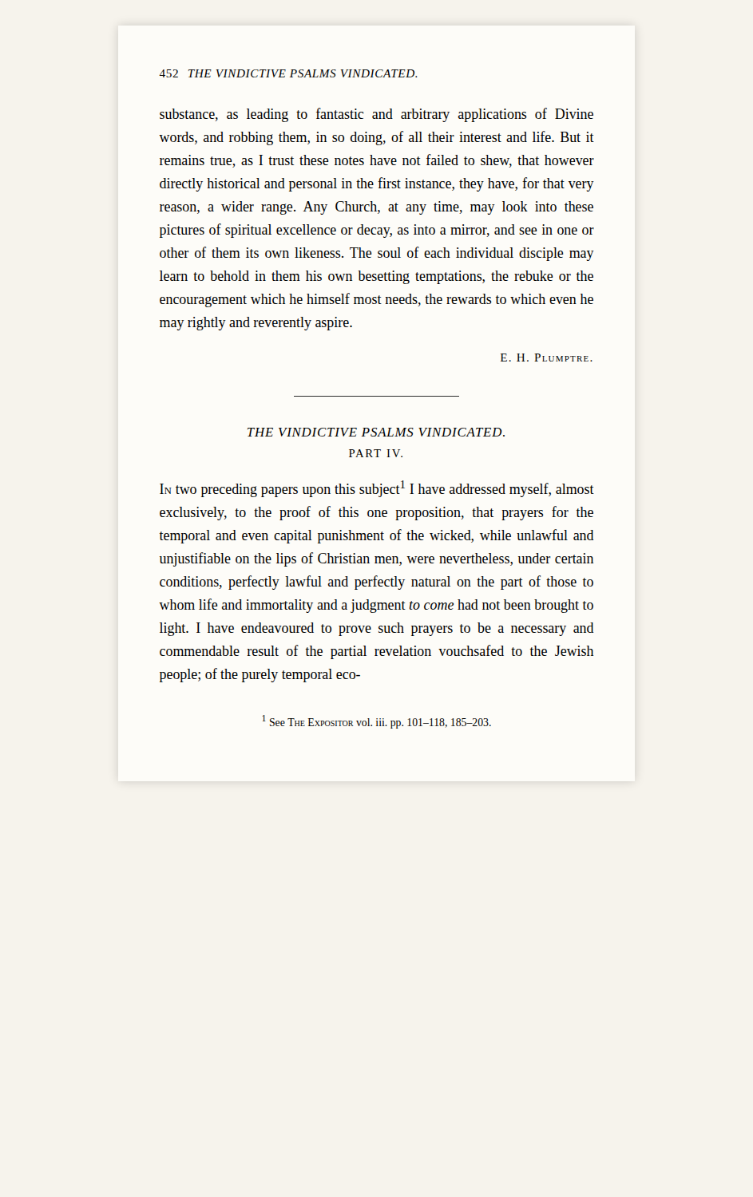452 THE VINDICTIVE PSALMS VINDICATED.
substance, as leading to fantastic and arbitrary applications of Divine words, and robbing them, in so doing, of all their interest and life. But it remains true, as I trust these notes have not failed to shew, that however directly historical and personal in the first instance, they have, for that very reason, a wider range. Any Church, at any time, may look into these pictures of spiritual excellence or decay, as into a mirror, and see in one or other of them its own likeness. The soul of each individual disciple may learn to behold in them his own besetting temptations, the rebuke or the encouragement which he himself most needs, the rewards to which even he may rightly and reverently aspire.
E. H. Plumptre.
THE VINDICTIVE PSALMS VINDICATED.
PART IV.
In two preceding papers upon this subject1 I have addressed myself, almost exclusively, to the proof of this one proposition, that prayers for the temporal and even capital punishment of the wicked, while unlawful and unjustifiable on the lips of Christian men, were nevertheless, under certain conditions, perfectly lawful and perfectly natural on the part of those to whom life and immortality and a judgment to come had not been brought to light. I have endeavoured to prove such prayers to be a necessary and commendable result of the partial revelation vouchsafed to the Jewish people; of the purely temporal eco-
1 See The Expositor vol. iii. pp. 101–118, 185–203.